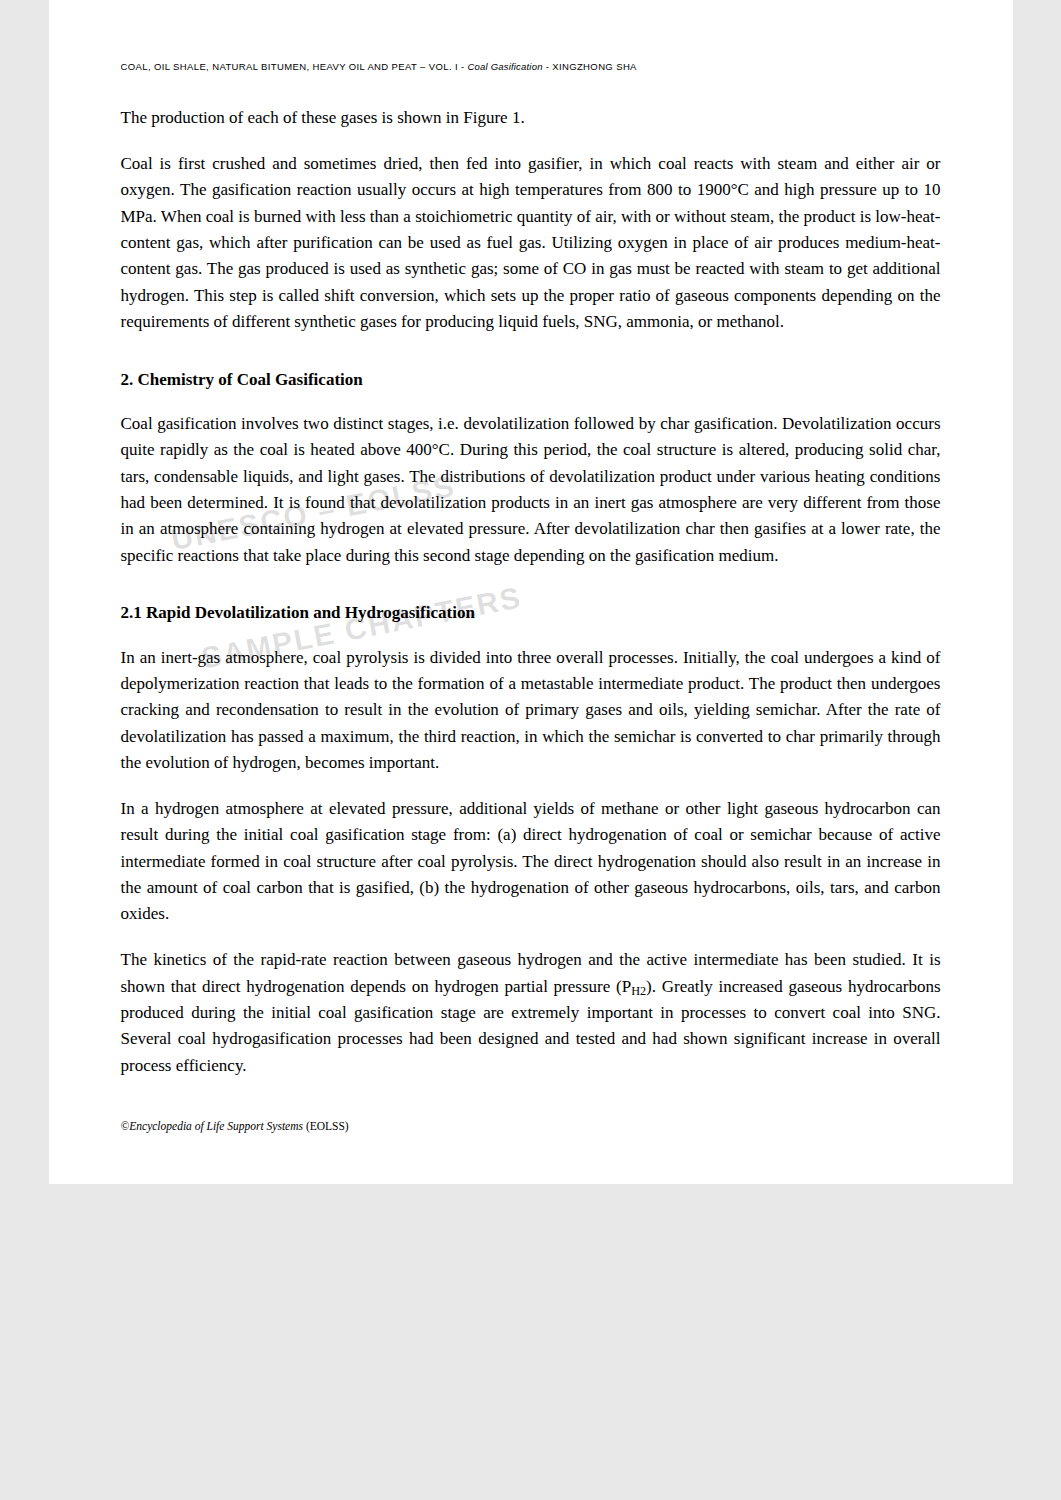COAL, OIL SHALE, NATURAL BITUMEN, HEAVY OIL AND PEAT – Vol. I - Coal Gasification - Xingzhong Sha
UNESCO – EOLSS SAMPLE CHAPTERS
The production of each of these gases is shown in Figure 1.
Coal is first crushed and sometimes dried, then fed into gasifier, in which coal reacts with steam and either air or oxygen. The gasification reaction usually occurs at high temperatures from 800 to 1900°C and high pressure up to 10 MPa. When coal is burned with less than a stoichiometric quantity of air, with or without steam, the product is low-heat-content gas, which after purification can be used as fuel gas. Utilizing oxygen in place of air produces medium-heat-content gas. The gas produced is used as synthetic gas; some of CO in gas must be reacted with steam to get additional hydrogen. This step is called shift conversion, which sets up the proper ratio of gaseous components depending on the requirements of different synthetic gases for producing liquid fuels, SNG, ammonia, or methanol.
2. Chemistry of Coal Gasification
Coal gasification involves two distinct stages, i.e. devolatilization followed by char gasification. Devolatilization occurs quite rapidly as the coal is heated above 400°C. During this period, the coal structure is altered, producing solid char, tars, condensable liquids, and light gases. The distributions of devolatilization product under various heating conditions had been determined. It is found that devolatilization products in an inert gas atmosphere are very different from those in an atmosphere containing hydrogen at elevated pressure. After devolatilization char then gasifies at a lower rate, the specific reactions that take place during this second stage depending on the gasification medium.
2.1 Rapid Devolatilization and Hydrogasification
In an inert-gas atmosphere, coal pyrolysis is divided into three overall processes. Initially, the coal undergoes a kind of depolymerization reaction that leads to the formation of a metastable intermediate product. The product then undergoes cracking and recondensation to result in the evolution of primary gases and oils, yielding semichar. After the rate of devolatilization has passed a maximum, the third reaction, in which the semichar is converted to char primarily through the evolution of hydrogen, becomes important.
In a hydrogen atmosphere at elevated pressure, additional yields of methane or other light gaseous hydrocarbon can result during the initial coal gasification stage from: (a) direct hydrogenation of coal or semichar because of active intermediate formed in coal structure after coal pyrolysis. The direct hydrogenation should also result in an increase in the amount of coal carbon that is gasified, (b) the hydrogenation of other gaseous hydrocarbons, oils, tars, and carbon oxides.
The kinetics of the rapid-rate reaction between gaseous hydrogen and the active intermediate has been studied. It is shown that direct hydrogenation depends on hydrogen partial pressure (PH2). Greatly increased gaseous hydrocarbons produced during the initial coal gasification stage are extremely important in processes to convert coal into SNG. Several coal hydrogasification processes had been designed and tested and had shown significant increase in overall process efficiency.
©Encyclopedia of Life Support Systems (EOLSS)